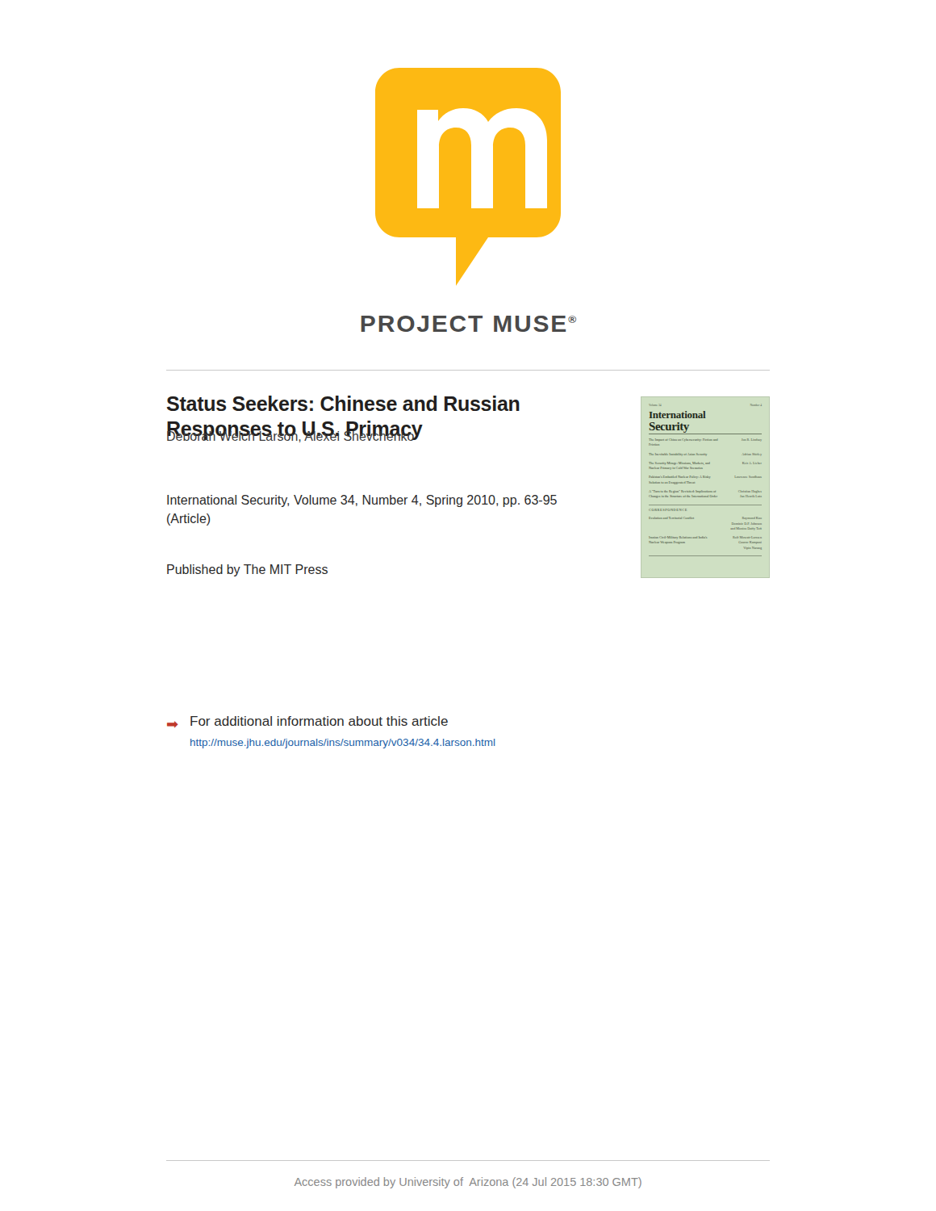PROJECT MUSE®
Status Seekers: Chinese and Russian Responses to U.S. Primacy
Deborah Welch Larson, Alexei Shevchenko
International Security, Volume 34, Number 4, Spring 2010, pp. 63-95
(Article)
Published by The MIT Press
Volume 34 Number 4
International Security
The Impact of China on Cybersecurity: Fiction and Friction
Jon R. Lindsay
The Inevitable Instability of Asian Security
Adrian Shirley
The Security Mirage: Missions, Markets, and Nuclear Primacy in Cold War Scenarios
Keir A. Lieber
Pakistan's Embattled Nuclear Policy: A Risky Solution to an Exaggerated Threat
Lawrence Sondhaus
A "Turn to the Region" Revisited: Implications of Changes in the Structure of the International Order
Christian Hughes
Jan Henrik Lutz
Correspondence
Evolution and Territorial Conflict
Raymond Kuo
Dominic D.P. Johnson
and Monica Duffy Toft
Iranian Civil-Military Relations and India's Nuclear Weapons Program
Rolf Mowatt-Larssen
Gaurav Kampani
Vipin Narang
➡
For additional information about this article
http://muse.jhu.edu/journals/ins/summary/v034/34.4.larson.html
Access provided by University of Arizona (24 Jul 2015 18:30 GMT)